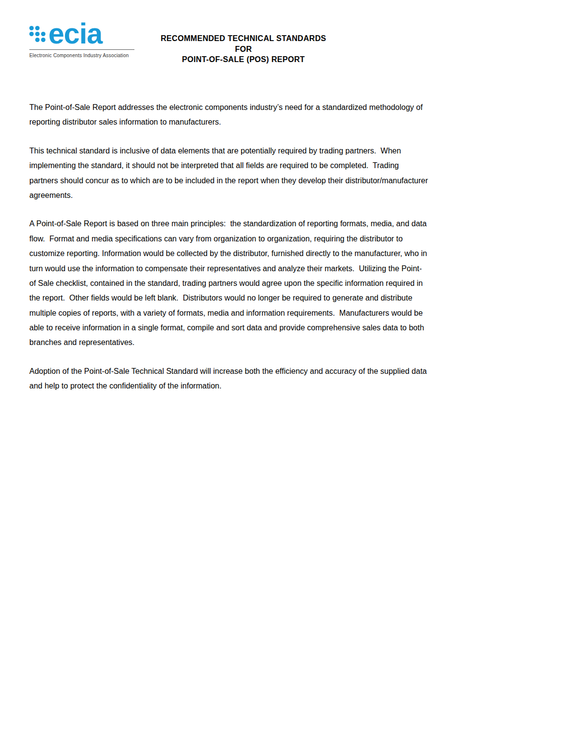ecia
Electronic Components Industry Association
RECOMMENDED TECHNICAL STANDARDS
FOR
POINT-OF-SALE (POS) REPORT
The Point-of-Sale Report addresses the electronic components industry’s need for a standardized methodology of reporting distributor sales information to manufacturers.
This technical standard is inclusive of data elements that are potentially required by trading partners. When implementing the standard, it should not be interpreted that all fields are required to be completed. Trading partners should concur as to which are to be included in the report when they develop their distributor/manufacturer agreements.
A Point-of-Sale Report is based on three main principles: the standardization of reporting formats, media, and data flow. Format and media specifications can vary from organization to organization, requiring the distributor to customize reporting. Information would be collected by the distributor, furnished directly to the manufacturer, who in turn would use the information to compensate their representatives and analyze their markets. Utilizing the Point-of Sale checklist, contained in the standard, trading partners would agree upon the specific information required in the report. Other fields would be left blank. Distributors would no longer be required to generate and distribute multiple copies of reports, with a variety of formats, media and information requirements. Manufacturers would be able to receive information in a single format, compile and sort data and provide comprehensive sales data to both branches and representatives.
Adoption of the Point-of-Sale Technical Standard will increase both the efficiency and accuracy of the supplied data and help to protect the confidentiality of the information.